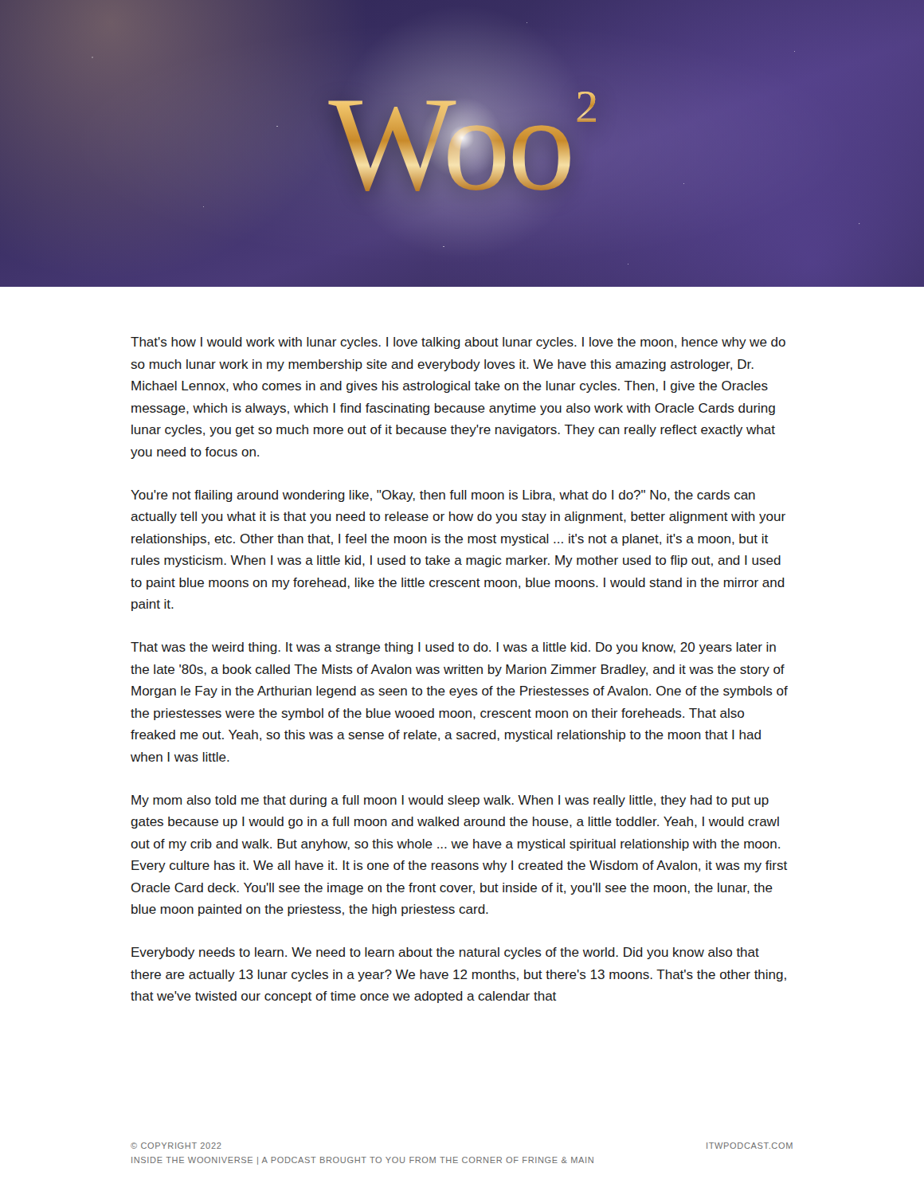Woo2
Woo squared
That's how I would work with lunar cycles. I love talking about lunar cycles. I love the moon, hence why we do so much lunar work in my membership site and everybody loves it. We have this amazing astrologer, Dr. Michael Lennox, who comes in and gives his astrological take on the lunar cycles. Then, I give the Oracles message, which is always, which I find fascinating because anytime you also work with Oracle Cards during lunar cycles, you get so much more out of it because they're navigators. They can really reflect exactly what you need to focus on.
You're not flailing around wondering like, "Okay, then full moon is Libra, what do I do?" No, the cards can actually tell you what it is that you need to release or how do you stay in alignment, better alignment with your relationships, etc. Other than that, I feel the moon is the most mystical ... it's not a planet, it's a moon, but it rules mysticism. When I was a little kid, I used to take a magic marker. My mother used to flip out, and I used to paint blue moons on my forehead, like the little crescent moon, blue moons. I would stand in the mirror and paint it.
That was the weird thing. It was a strange thing I used to do. I was a little kid. Do you know, 20 years later in the late '80s, a book called The Mists of Avalon was written by Marion Zimmer Bradley, and it was the story of Morgan le Fay in the Arthurian legend as seen to the eyes of the Priestesses of Avalon. One of the symbols of the priestesses were the symbol of the blue wooed moon, crescent moon on their foreheads. That also freaked me out. Yeah, so this was a sense of relate, a sacred, mystical relationship to the moon that I had when I was little.
My mom also told me that during a full moon I would sleep walk. When I was really little, they had to put up gates because up I would go in a full moon and walked around the house, a little toddler. Yeah, I would crawl out of my crib and walk. But anyhow, so this whole ... we have a mystical spiritual relationship with the moon. Every culture has it. We all have it. It is one of the reasons why I created the Wisdom of Avalon, it was my first Oracle Card deck. You'll see the image on the front cover, but inside of it, you'll see the moon, the lunar, the blue moon painted on the priestess, the high priestess card.
Everybody needs to learn. We need to learn about the natural cycles of the world. Did you know also that there are actually 13 lunar cycles in a year? We have 12 months, but there's 13 moons. That's the other thing, that we've twisted our concept of time once we adopted a calendar that
© Copyright 2022 Inside the Wooniverse | A Podcast Brought to You from the Corner of Fringe & Main
itwpodcast.com